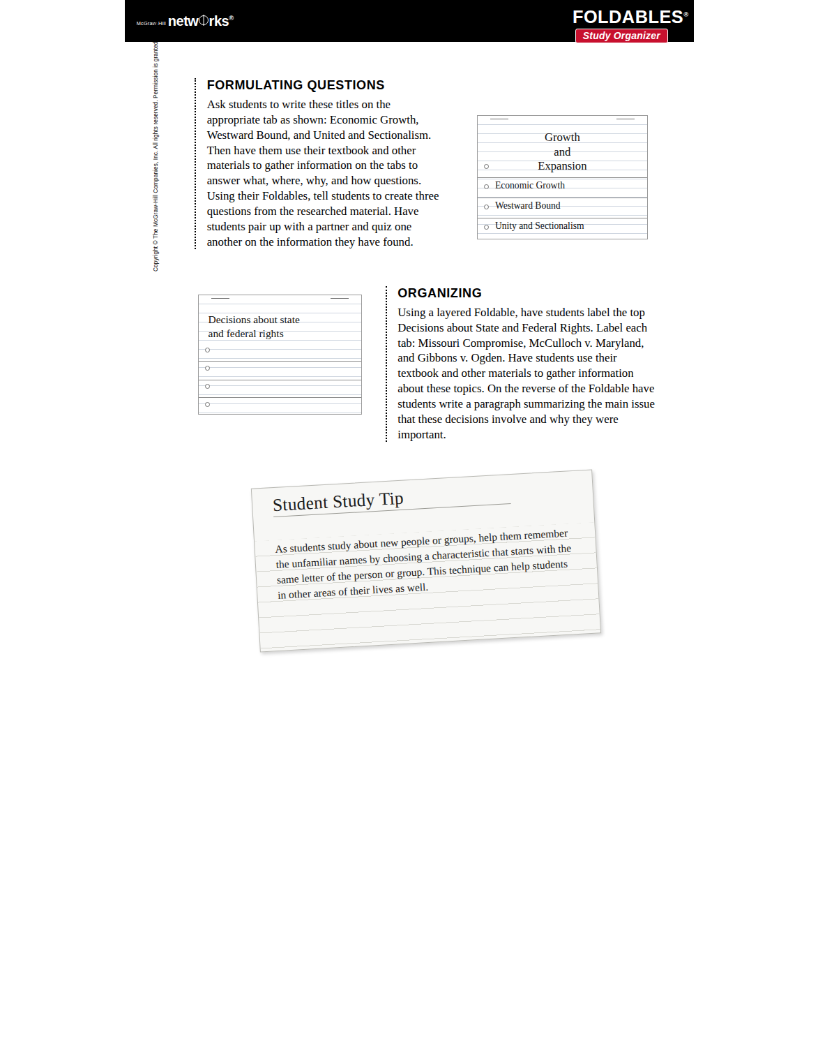McGraw-Hill netw rks®
FOLDABLES®
Study Organizer
Copyright © The McGraw-Hill Companies, Inc. All rights reserved. Permission is granted to reproduce this page for classroom use.
FORMULATING QUESTIONS
Ask students to write these titles on the appropriate tab as shown: Economic Growth, Westward Bound, and United and Sectionalism. Then have them use their textbook and other materials to gather information on the tabs to answer what, where, why, and how questions. Using their Foldables, tell students to create three questions from the researched material. Have students pair up with a partner and quiz one another on the information they have found.
Growth
and
Expansion
Economic Growth
Westward Bound
Unity and Sectionalism
Decisions about state
and federal rights
ORGANIZING
Using a layered Foldable, have students label the top Decisions about State and Federal Rights. Label each tab: Missouri Compromise, McCulloch v. Maryland, and Gibbons v. Ogden. Have students use their textbook and other materials to gather information about these topics. On the reverse of the Foldable have students write a paragraph summarizing the main issue that these decisions involve and why they were important.
Student Study Tip
As students study about new people or groups, help them remember the unfamiliar names by choosing a characteristic that starts with the same letter of the person or group. This technique can help students in other areas of their lives as well.